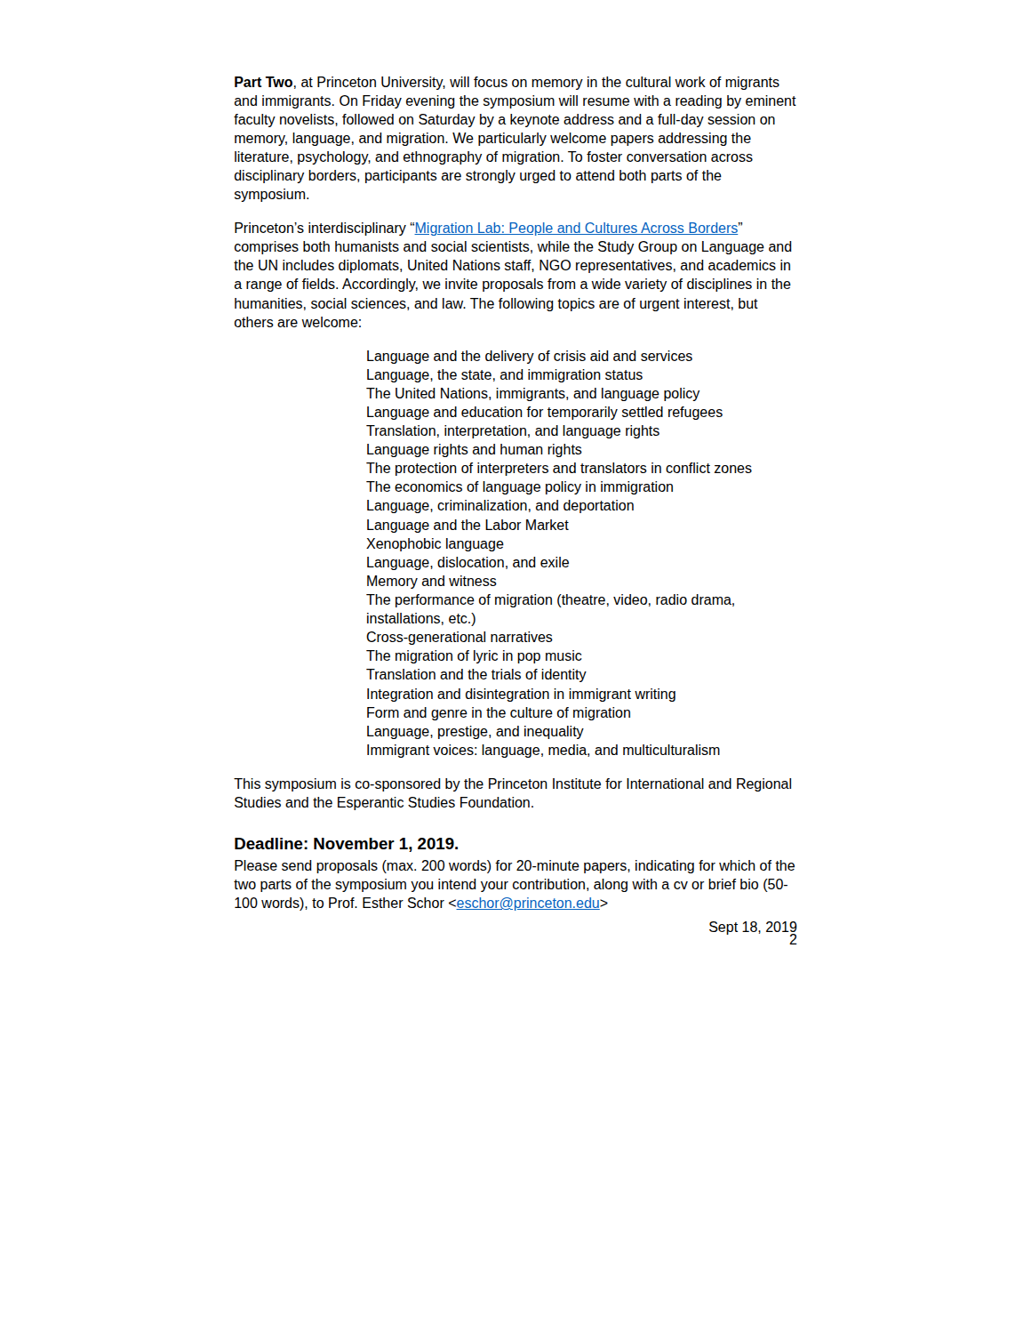Part Two, at Princeton University, will focus on memory in the cultural work of migrants and immigrants. On Friday evening the symposium will resume with a reading by eminent faculty novelists, followed on Saturday by a keynote address and a full-day session on memory, language, and migration. We particularly welcome papers addressing the literature, psychology, and ethnography of migration. To foster conversation across disciplinary borders, participants are strongly urged to attend both parts of the symposium.
Princeton’s interdisciplinary “Migration Lab: People and Cultures Across Borders” comprises both humanists and social scientists, while the Study Group on Language and the UN includes diplomats, United Nations staff, NGO representatives, and academics in a range of fields. Accordingly, we invite proposals from a wide variety of disciplines in the humanities, social sciences, and law. The following topics are of urgent interest, but others are welcome:
Language and the delivery of crisis aid and services
Language, the state, and immigration status
The United Nations, immigrants, and language policy
Language and education for temporarily settled refugees
Translation, interpretation, and language rights
Language rights and human rights
The protection of interpreters and translators in conflict zones
The economics of language policy in immigration
Language, criminalization, and deportation
Language and the Labor Market
Xenophobic language
Language, dislocation, and exile
Memory and witness
The performance of migration (theatre, video, radio drama, installations, etc.)
Cross-generational narratives
The migration of lyric in pop music
Translation and the trials of identity
Integration and disintegration in immigrant writing
Form and genre in the culture of migration
Language, prestige, and inequality
Immigrant voices: language, media, and multiculturalism
This symposium is co-sponsored by the Princeton Institute for International and Regional Studies and the Esperantic Studies Foundation.
Deadline: November 1, 2019.
Please send proposals (max. 200 words) for 20-minute papers, indicating for which of the two parts of the symposium you intend your contribution, along with a cv or brief bio (50-100 words), to Prof. Esther Schor <eschor@princeton.edu>
Sept 18, 2019
2